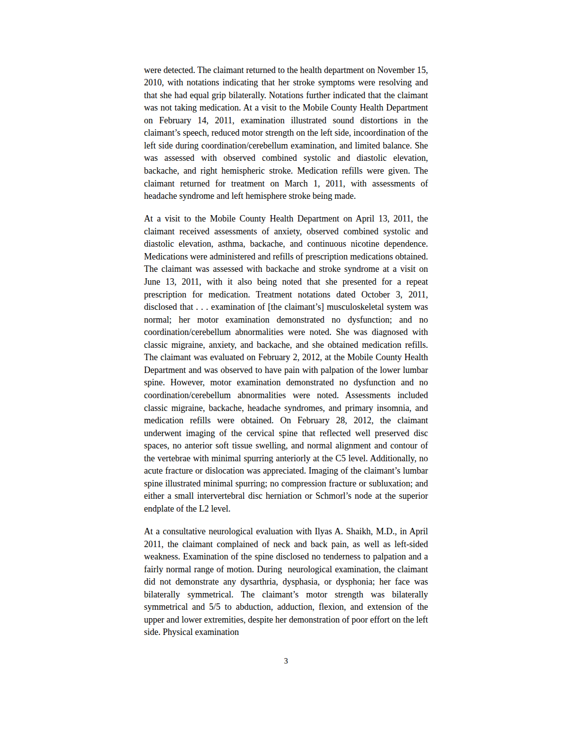were detected. The claimant returned to the health department on November 15, 2010, with notations indicating that her stroke symptoms were resolving and that she had equal grip bilaterally. Notations further indicated that the claimant was not taking medication. At a visit to the Mobile County Health Department on February 14, 2011, examination illustrated sound distortions in the claimant’s speech, reduced motor strength on the left side, incoordination of the left side during coordination/cerebellum examination, and limited balance. She was assessed with observed combined systolic and diastolic elevation, backache, and right hemispheric stroke. Medication refills were given. The claimant returned for treatment on March 1, 2011, with assessments of headache syndrome and left hemisphere stroke being made.
At a visit to the Mobile County Health Department on April 13, 2011, the claimant received assessments of anxiety, observed combined systolic and diastolic elevation, asthma, backache, and continuous nicotine dependence. Medications were administered and refills of prescription medications obtained. The claimant was assessed with backache and stroke syndrome at a visit on June 13, 2011, with it also being noted that she presented for a repeat prescription for medication. Treatment notations dated October 3, 2011, disclosed that . . . examination of [the claimant’s] musculoskeletal system was normal; her motor examination demonstrated no dysfunction; and no coordination/cerebellum abnormalities were noted. She was diagnosed with classic migraine, anxiety, and backache, and she obtained medication refills. The claimant was evaluated on February 2, 2012, at the Mobile County Health Department and was observed to have pain with palpation of the lower lumbar spine. However, motor examination demonstrated no dysfunction and no coordination/cerebellum abnormalities were noted. Assessments included classic migraine, backache, headache syndromes, and primary insomnia, and medication refills were obtained. On February 28, 2012, the claimant underwent imaging of the cervical spine that reflected well preserved disc spaces, no anterior soft tissue swelling, and normal alignment and contour of the vertebrae with minimal spurring anteriorly at the C5 level. Additionally, no acute fracture or dislocation was appreciated. Imaging of the claimant’s lumbar spine illustrated minimal spurring; no compression fracture or subluxation; and either a small intervertebral disc herniation or Schmorl’s node at the superior endplate of the L2 level.
At a consultative neurological evaluation with Ilyas A. Shaikh, M.D., in April 2011, the claimant complained of neck and back pain, as well as left-sided weakness. Examination of the spine disclosed no tenderness to palpation and a fairly normal range of motion. During neurological examination, the claimant did not demonstrate any dysarthria, dysphasia, or dysphonia; her face was bilaterally symmetrical. The claimant’s motor strength was bilaterally symmetrical and 5/5 to abduction, adduction, flexion, and extension of the upper and lower extremities, despite her demonstration of poor effort on the left side. Physical examination
3